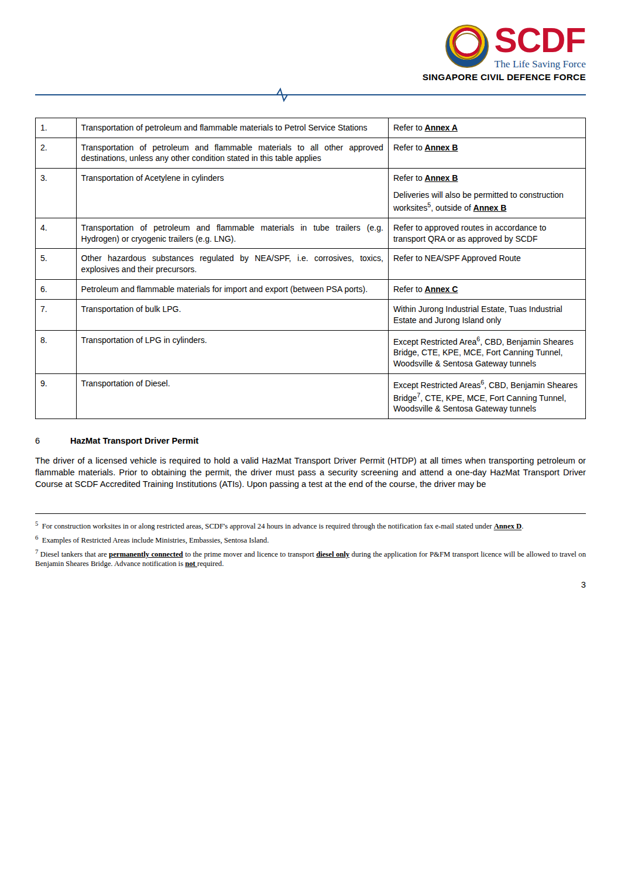SCDF
The Life Saving Force
SINGAPORE CIVIL DEFENCE FORCE
| 1. | Transportation of petroleum and flammable materials to Petrol Service Stations | Refer to Annex A |
| 2. | Transportation of petroleum and flammable materials to all other approved destinations, unless any other condition stated in this table applies | Refer to Annex B |
| 3. | Transportation of Acetylene in cylinders | Refer to Annex B Deliveries will also be permitted to construction worksites 5 , outside of Annex B |
| 4. | Transportation of petroleum and flammable materials in tube trailers (e.g. Hydrogen) or cryogenic trailers (e.g. LNG). | Refer to approved routes in accordance to transport QRA or as approved by SCDF |
| 5. | Other hazardous substances regulated by NEA/SPF, i.e. corrosives, toxics, explosives and their precursors. | Refer to NEA/SPF Approved Route |
| 6. | Petroleum and flammable materials for import and export (between PSA ports). | Refer to Annex C |
| 7. | Transportation of bulk LPG. | Within Jurong Industrial Estate, Tuas Industrial Estate and Jurong Island only |
| 8. | Transportation of LPG in cylinders. | Except Restricted Area 6 , CBD, Benjamin Sheares Bridge, CTE, KPE, MCE, Fort Canning Tunnel, Woodsville & Sentosa Gateway tunnels |
| 9. | Transportation of Diesel. | Except Restricted Areas 6 , CBD, Benjamin Sheares Bridge 7 , CTE, KPE, MCE, Fort Canning Tunnel, Woodsville & Sentosa Gateway tunnels |
6 HazMat Transport Driver Permit
The driver of a licensed vehicle is required to hold a valid HazMat Transport Driver Permit (HTDP) at all times when transporting petroleum or flammable materials. Prior to obtaining the permit, the driver must pass a security screening and attend a one-day HazMat Transport Driver Course at SCDF Accredited Training Institutions (ATIs). Upon passing a test at the end of the course, the driver may be
5 For construction worksites in or along restricted areas, SCDF's approval 24 hours in advance is required through the notification fax e-mail stated under Annex D.
6 Examples of Restricted Areas include Ministries, Embassies, Sentosa Island.
7 Diesel tankers that are permanently connected to the prime mover and licence to transport diesel only during the application for P&FM transport licence will be allowed to travel on Benjamin Sheares Bridge. Advance notification is not required.
3